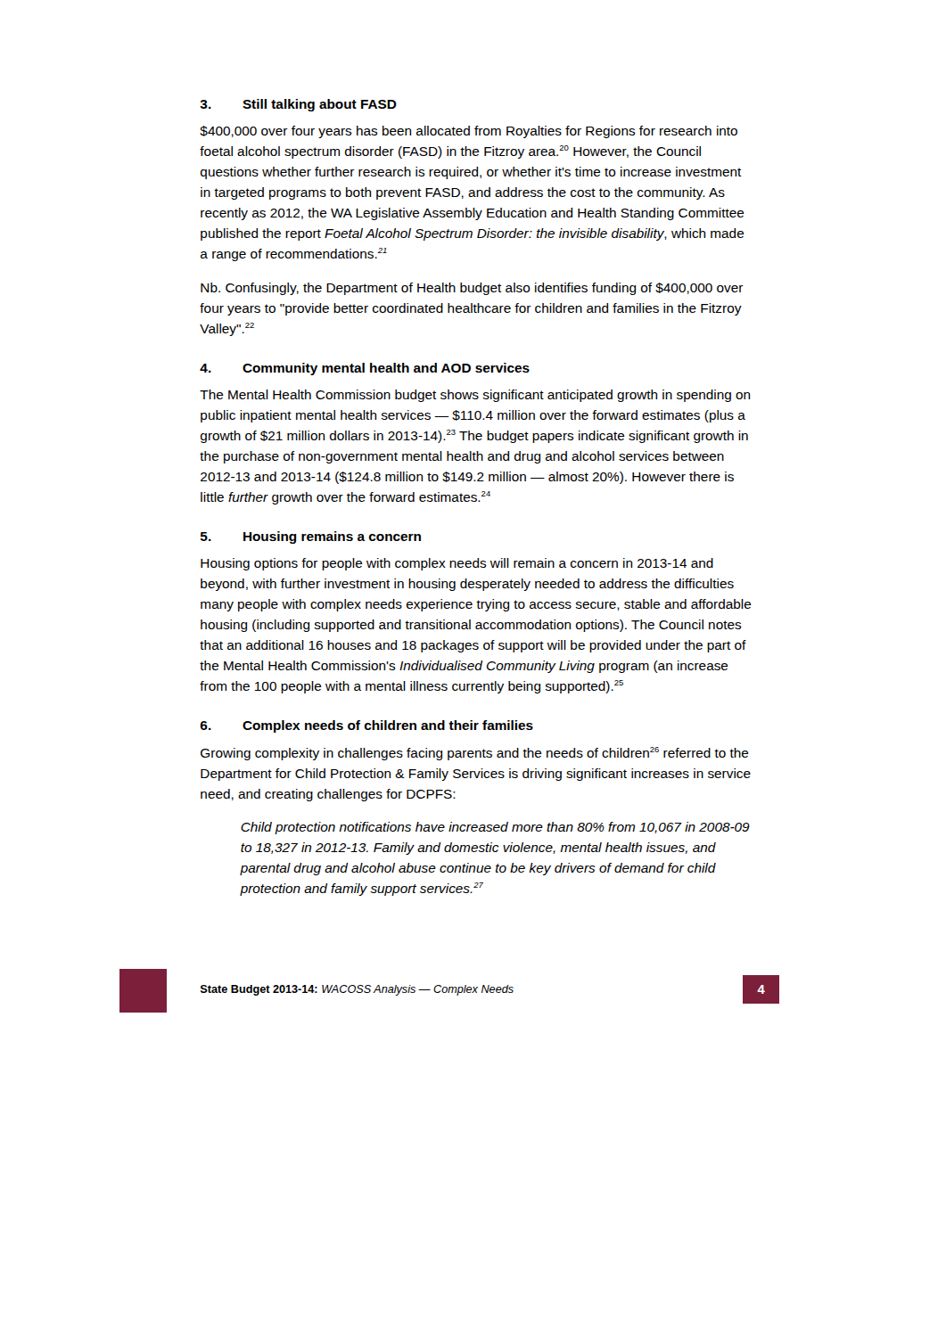3. Still talking about FASD
$400,000 over four years has been allocated from Royalties for Regions for research into foetal alcohol spectrum disorder (FASD) in the Fitzroy area.20 However, the Council questions whether further research is required, or whether it's time to increase investment in targeted programs to both prevent FASD, and address the cost to the community. As recently as 2012, the WA Legislative Assembly Education and Health Standing Committee published the report Foetal Alcohol Spectrum Disorder: the invisible disability, which made a range of recommendations.21
Nb. Confusingly, the Department of Health budget also identifies funding of $400,000 over four years to "provide better coordinated healthcare for children and families in the Fitzroy Valley".22
4. Community mental health and AOD services
The Mental Health Commission budget shows significant anticipated growth in spending on public inpatient mental health services — $110.4 million over the forward estimates (plus a growth of $21 million dollars in 2013-14).23 The budget papers indicate significant growth in the purchase of non-government mental health and drug and alcohol services between 2012-13 and 2013-14 ($124.8 million to $149.2 million — almost 20%). However there is little further growth over the forward estimates.24
5. Housing remains a concern
Housing options for people with complex needs will remain a concern in 2013-14 and beyond, with further investment in housing desperately needed to address the difficulties many people with complex needs experience trying to access secure, stable and affordable housing (including supported and transitional accommodation options). The Council notes that an additional 16 houses and 18 packages of support will be provided under the part of the Mental Health Commission's Individualised Community Living program (an increase from the 100 people with a mental illness currently being supported).25
6. Complex needs of children and their families
Growing complexity in challenges facing parents and the needs of children26 referred to the Department for Child Protection & Family Services is driving significant increases in service need, and creating challenges for DCPFS:
Child protection notifications have increased more than 80% from 10,067 in 2008-09 to 18,327 in 2012-13. Family and domestic violence, mental health issues, and parental drug and alcohol abuse continue to be key drivers of demand for child protection and family support services.27
State Budget 2013-14: WACOSS Analysis — Complex Needs
4